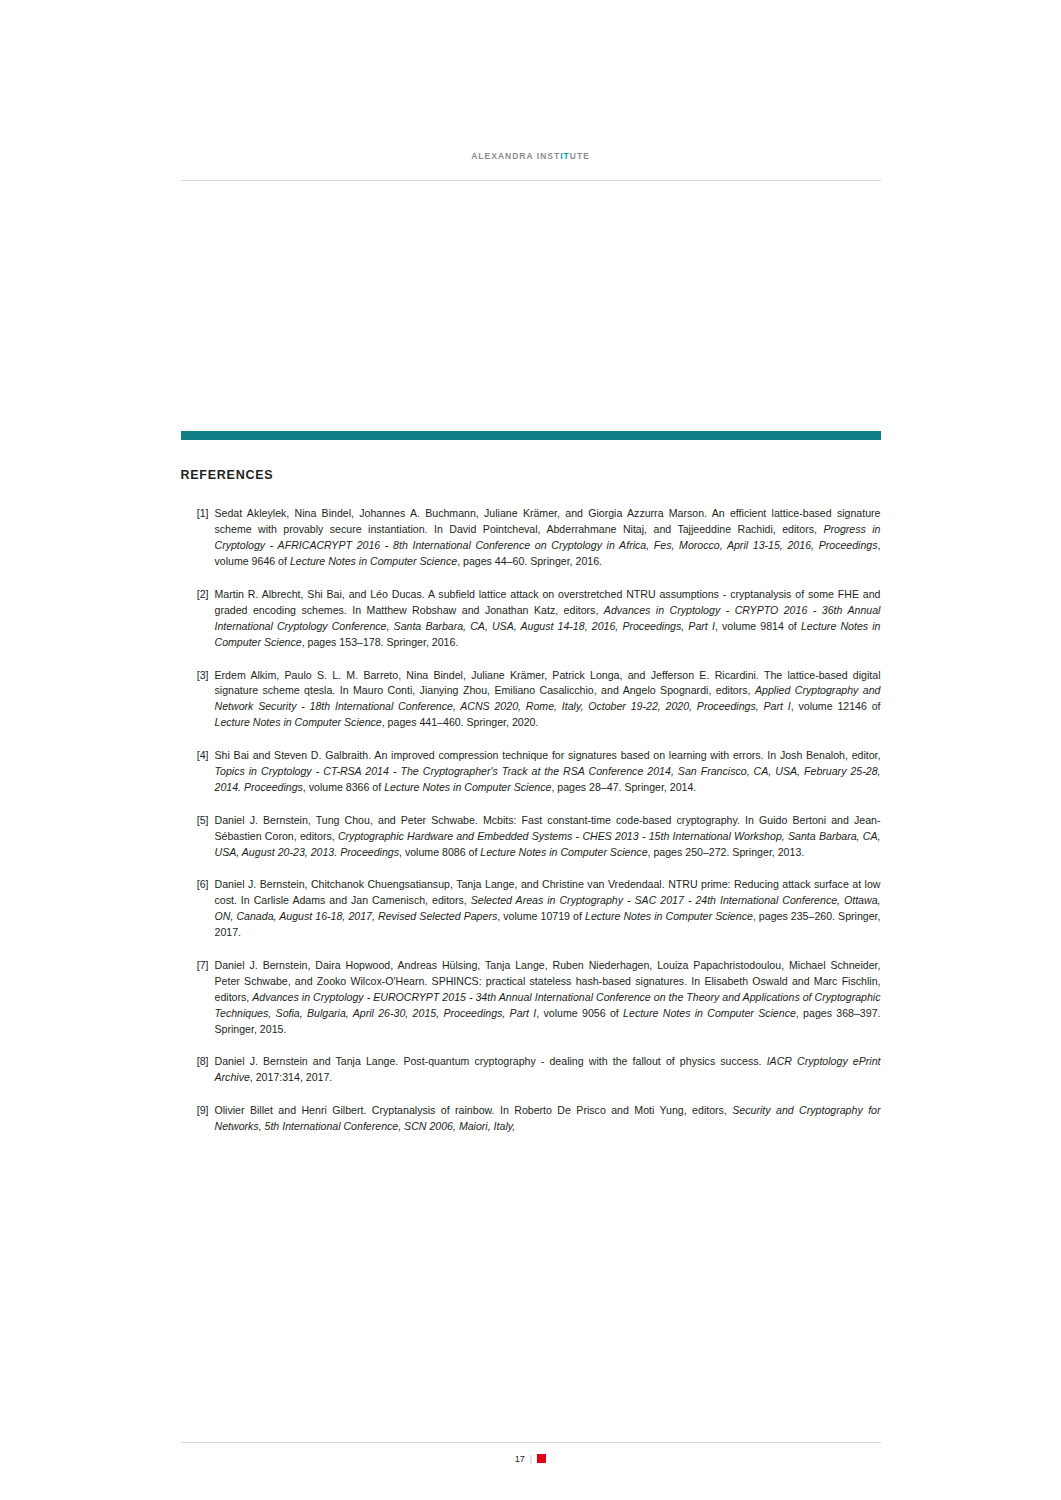ALEXANDRA INSTITUTE
REFERENCES
[1] Sedat Akleylek, Nina Bindel, Johannes A. Buchmann, Juliane Krämer, and Giorgia Azzurra Marson. An efficient lattice-based signature scheme with provably secure instantiation. In David Pointcheval, Abderrahmane Nitaj, and Tajjeeddine Rachidi, editors, Progress in Cryptology - AFRICACRYPT 2016 - 8th International Conference on Cryptology in Africa, Fes, Morocco, April 13-15, 2016, Proceedings, volume 9646 of Lecture Notes in Computer Science, pages 44–60. Springer, 2016.
[2] Martin R. Albrecht, Shi Bai, and Léo Ducas. A subfield lattice attack on overstretched NTRU assumptions - cryptanalysis of some FHE and graded encoding schemes. In Matthew Robshaw and Jonathan Katz, editors, Advances in Cryptology - CRYPTO 2016 - 36th Annual International Cryptology Conference, Santa Barbara, CA, USA, August 14-18, 2016, Proceedings, Part I, volume 9814 of Lecture Notes in Computer Science, pages 153–178. Springer, 2016.
[3] Erdem Alkim, Paulo S. L. M. Barreto, Nina Bindel, Juliane Krämer, Patrick Longa, and Jefferson E. Ricardini. The lattice-based digital signature scheme qtesla. In Mauro Conti, Jianying Zhou, Emiliano Casalicchio, and Angelo Spognardi, editors, Applied Cryptography and Network Security - 18th International Conference, ACNS 2020, Rome, Italy, October 19-22, 2020, Proceedings, Part I, volume 12146 of Lecture Notes in Computer Science, pages 441–460. Springer, 2020.
[4] Shi Bai and Steven D. Galbraith. An improved compression technique for signatures based on learning with errors. In Josh Benaloh, editor, Topics in Cryptology - CT-RSA 2014 - The Cryptographer's Track at the RSA Conference 2014, San Francisco, CA, USA, February 25-28, 2014. Proceedings, volume 8366 of Lecture Notes in Computer Science, pages 28–47. Springer, 2014.
[5] Daniel J. Bernstein, Tung Chou, and Peter Schwabe. Mcbits: Fast constant-time code-based cryptography. In Guido Bertoni and Jean-Sébastien Coron, editors, Cryptographic Hardware and Embedded Systems - CHES 2013 - 15th International Workshop, Santa Barbara, CA, USA, August 20-23, 2013. Proceedings, volume 8086 of Lecture Notes in Computer Science, pages 250–272. Springer, 2013.
[6] Daniel J. Bernstein, Chitchanok Chuengsatiansup, Tanja Lange, and Christine van Vredendaal. NTRU prime: Reducing attack surface at low cost. In Carlisle Adams and Jan Camenisch, editors, Selected Areas in Cryptography - SAC 2017 - 24th International Conference, Ottawa, ON, Canada, August 16-18, 2017, Revised Selected Papers, volume 10719 of Lecture Notes in Computer Science, pages 235–260. Springer, 2017.
[7] Daniel J. Bernstein, Daira Hopwood, Andreas Hülsing, Tanja Lange, Ruben Niederhagen, Louiza Papachristodoulou, Michael Schneider, Peter Schwabe, and Zooko Wilcox-O'Hearn. SPHINCS: practical stateless hash-based signatures. In Elisabeth Oswald and Marc Fischlin, editors, Advances in Cryptology - EUROCRYPT 2015 - 34th Annual International Conference on the Theory and Applications of Cryptographic Techniques, Sofia, Bulgaria, April 26-30, 2015, Proceedings, Part I, volume 9056 of Lecture Notes in Computer Science, pages 368–397. Springer, 2015.
[8] Daniel J. Bernstein and Tanja Lange. Post-quantum cryptography - dealing with the fallout of physics success. IACR Cryptology ePrint Archive, 2017:314, 2017.
[9] Olivier Billet and Henri Gilbert. Cryptanalysis of rainbow. In Roberto De Prisco and Moti Yung, editors, Security and Cryptography for Networks, 5th International Conference, SCN 2006, Maiori, Italy,
17|